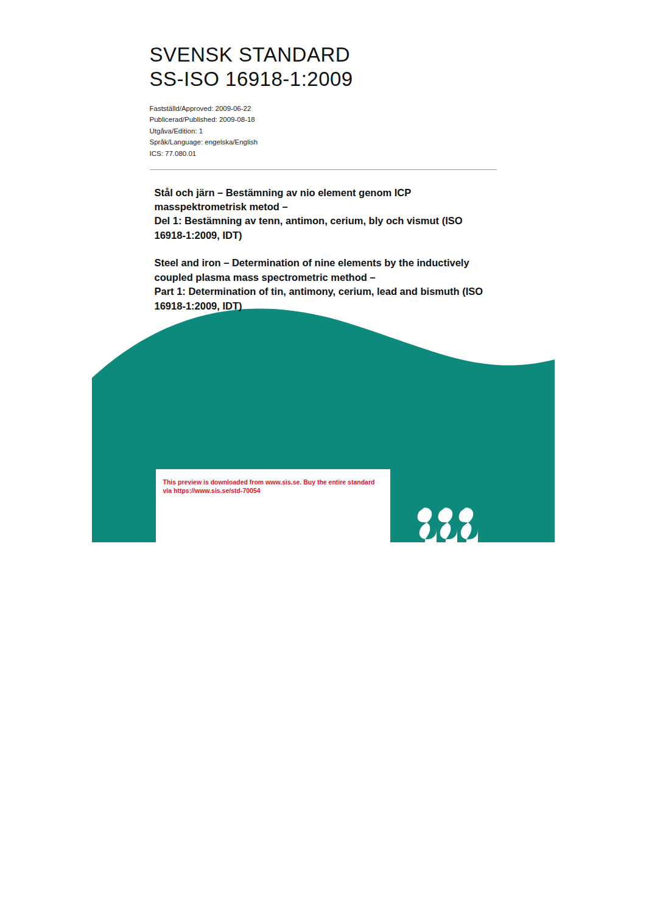SVENSK STANDARD
SS-ISO 16918-1:2009
Fastställd/Approved: 2009-06-22
Publicerad/Published: 2009-08-18
Utgåva/Edition: 1
Språk/Language: engelska/English
ICS: 77.080.01
Stål och järn – Bestämning av nio element genom ICP masspektrometrisk metod –
Del 1: Bestämning av tenn, antimon, cerium, bly och vismut (ISO 16918-1:2009, IDT)
Steel and iron – Determination of nine elements by the inductively coupled plasma mass spectrometric method –
Part 1: Determination of tin, antimony, cerium, lead and bismuth (ISO 16918-1:2009, IDT)
This preview is downloaded from www.sis.se. Buy the entire standard via https://www.sis.se/std-70054
Swedish
Standards
Institute